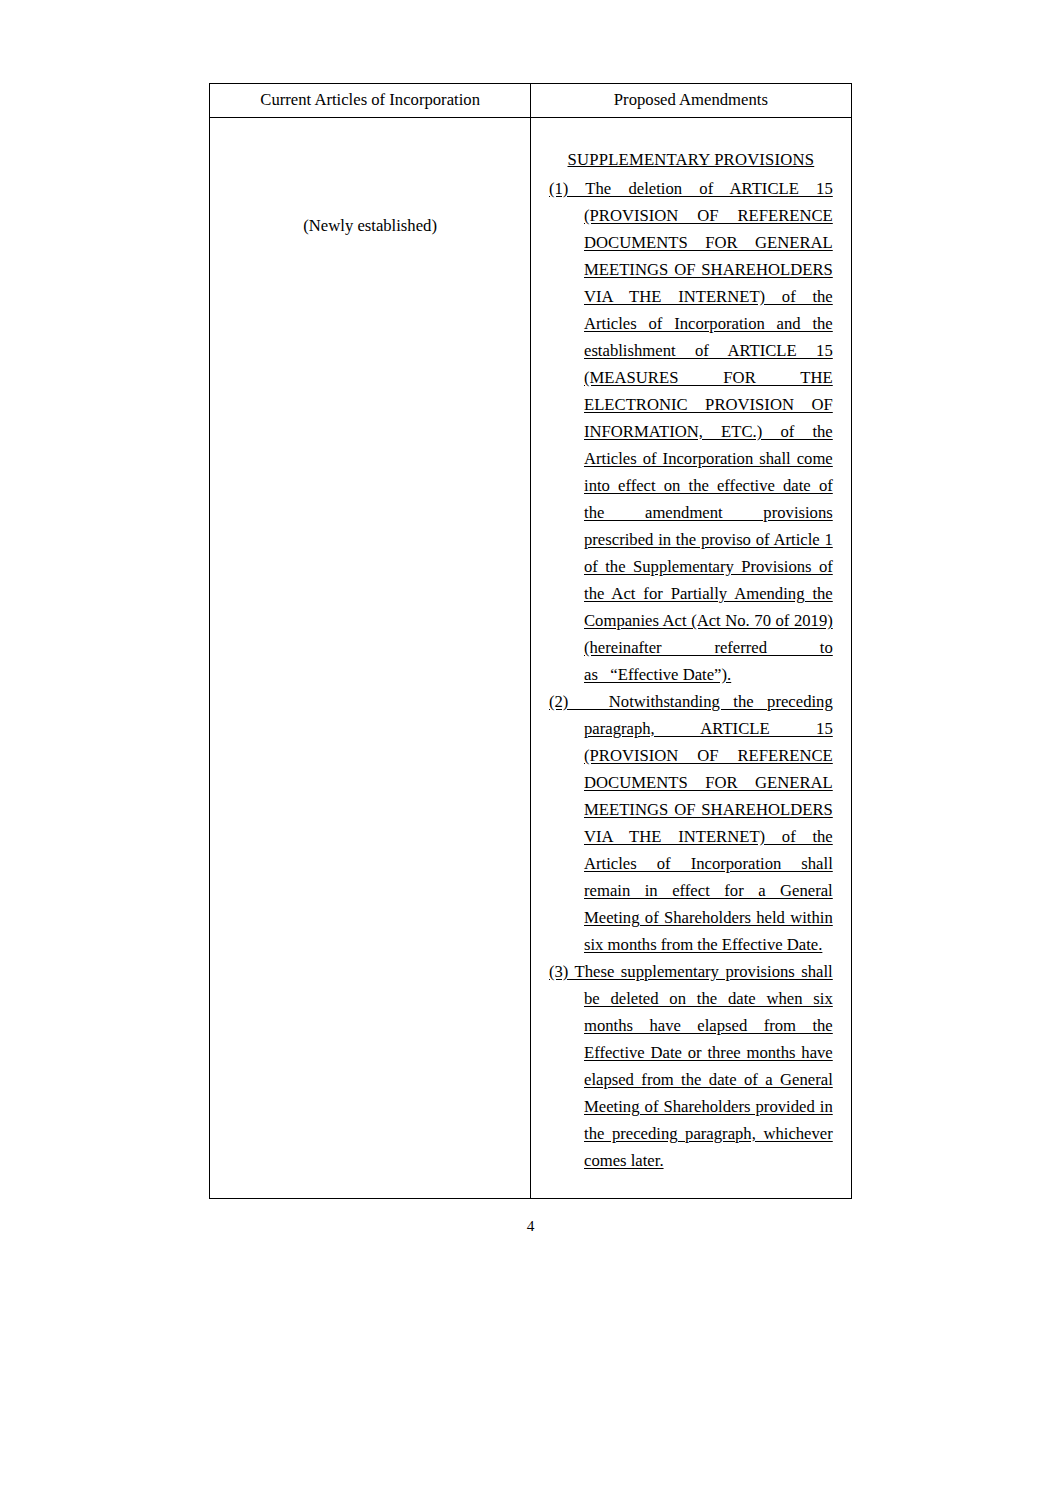| Current Articles of Incorporation | Proposed Amendments |
| --- | --- |
| (Newly established) | SUPPLEMENTARY PROVISIONS (1) The deletion of ARTICLE 15 (PROVISION OF REFERENCE DOCUMENTS FOR GENERAL MEETINGS OF SHAREHOLDERS VIA THE INTERNET) of the Articles of Incorporation and the establishment of ARTICLE 15 (MEASURES FOR THE ELECTRONIC PROVISION OF INFORMATION, ETC.) of the Articles of Incorporation shall come into effect on the effective date of the amendment provisions prescribed in the proviso of Article 1 of the Supplementary Provisions of the Act for Partially Amending the Companies Act (Act No. 70 of 2019) (hereinafter referred to as “Effective Date”). (2) Notwithstanding the preceding paragraph, ARTICLE 15 (PROVISION OF REFERENCE DOCUMENTS FOR GENERAL MEETINGS OF SHAREHOLDERS VIA THE INTERNET) of the Articles of Incorporation shall remain in effect for a General Meeting of Shareholders held within six months from the Effective Date. (3) These supplementary provisions shall be deleted on the date when six months have elapsed from the Effective Date or three months have elapsed from the date of a General Meeting of Shareholders provided in the preceding paragraph, whichever comes later. |
4